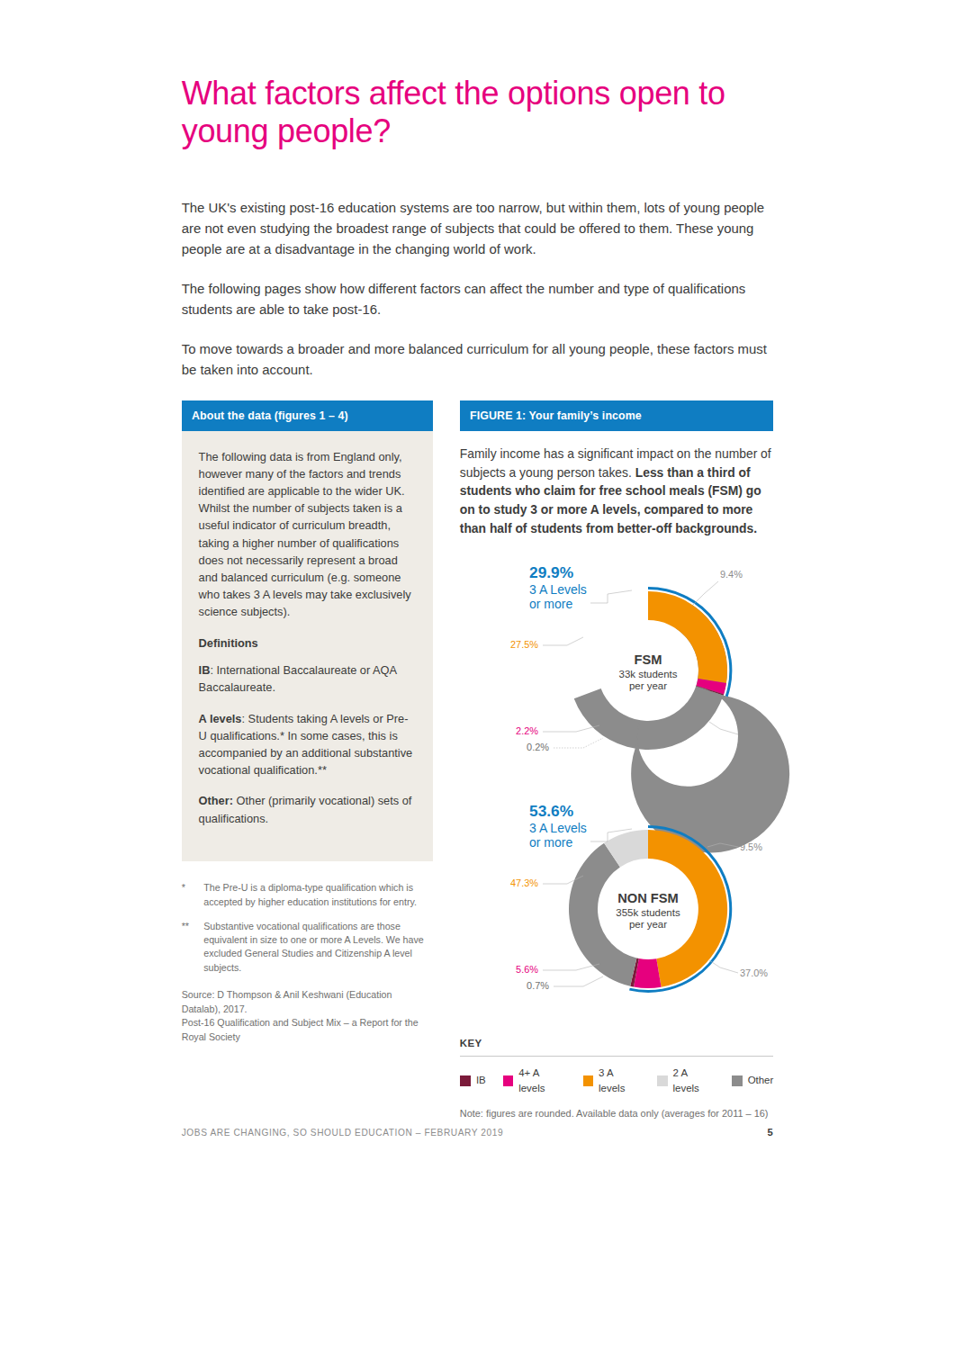What factors affect the options open to young people?
The UK's existing post-16 education systems are too narrow, but within them, lots of young people are not even studying the broadest range of subjects that could be offered to them. These young people are at a disadvantage in the changing world of work.
The following pages show how different factors can affect the number and type of qualifications students are able to take post-16.
To move towards a broader and more balanced curriculum for all young people, these factors must be taken into account.
About the data (figures 1 – 4)
The following data is from England only, however many of the factors and trends identified are applicable to the wider UK. Whilst the number of subjects taken is a useful indicator of curriculum breadth, taking a higher number of qualifications does not necessarily represent a broad and balanced curriculum (e.g. someone who takes 3 A levels may take exclusively science subjects).
Definitions
IB: International Baccalaureate or AQA Baccalaureate.
A levels: Students taking A levels or Pre-U qualifications.* In some cases, this is accompanied by an additional substantive vocational qualification.**
Other: Other (primarily vocational) sets of qualifications.
*The Pre-U is a diploma-type qualification which is accepted by higher education institutions for entry.
**Substantive vocational qualifications are those equivalent in size to one or more A Levels. We have excluded General Studies and Citizenship A level subjects.
Source: D Thompson & Anil Keshwani (Education Datalab), 2017.
Post-16 Qualification and Subject Mix – a Report for the Royal Society
FIGURE 1: Your family’s income
Family income has a significant impact on the number of subjects a young person takes. Less than a third of students who claim for free school meals (FSM) go on to study 3 or more A levels, compared to more than half of students from better-off backgrounds.
FSM 33k students per year 29.9% 3 A Levels or more 27.5% 2.2% 0.2% 9.4% 60.7%
NON FSM 355k students per year 53.6% 3 A Levels or more 47.3% 5.6% 0.7% 9.5% 37.0%
KEY
IB 4+ A levels 3 A levels 2 A levels Other
Note: figures are rounded. Available data only (averages for 2011 – 16)
JOBS ARE CHANGING, SO SHOULD EDUCATION – FEBRUARY 2019 5